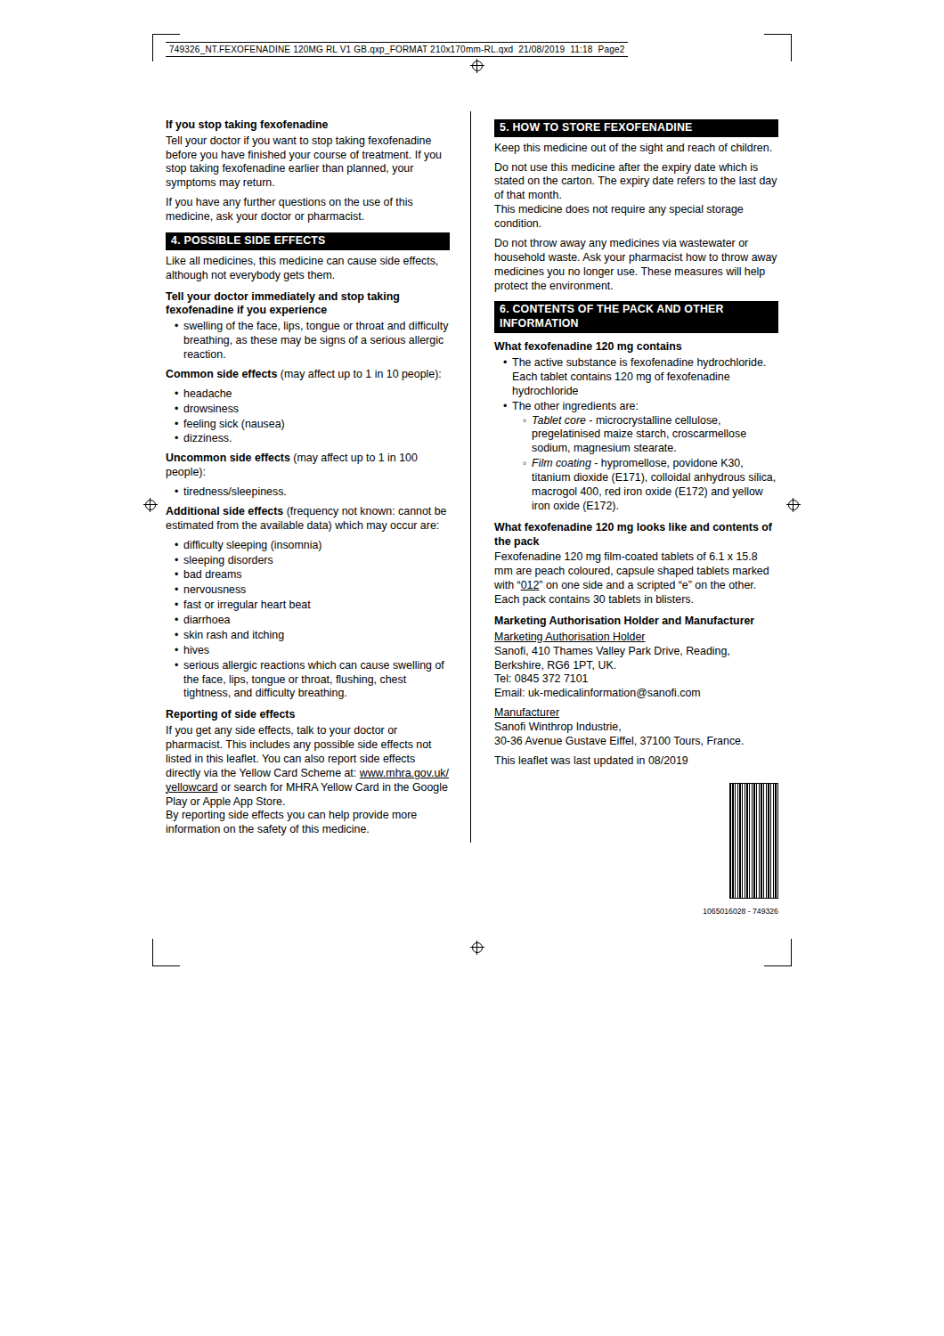749326_NT.FEXOFENADINE 120MG RL V1 GB.qxp_FORMAT 210x170mm-RL.qxd 21/08/2019 11:18 Page2
If you stop taking fexofenadine
Tell your doctor if you want to stop taking fexofenadine before you have finished your course of treatment. If you stop taking fexofenadine earlier than planned, your symptoms may return.
If you have any further questions on the use of this medicine, ask your doctor or pharmacist.
4. Possible side effects
Like all medicines, this medicine can cause side effects, although not everybody gets them.
Tell your doctor immediately and stop taking fexofenadine if you experience
swelling of the face, lips, tongue or throat and difficulty breathing, as these may be signs of a serious allergic reaction.
Common side effects (may affect up to 1 in 10 people):
headache
drowsiness
feeling sick (nausea)
dizziness.
Uncommon side effects (may affect up to 1 in 100 people):
tiredness/sleepiness.
Additional side effects (frequency not known: cannot be estimated from the available data) which may occur are:
difficulty sleeping (insomnia)
sleeping disorders
bad dreams
nervousness
fast or irregular heart beat
diarrhoea
skin rash and itching
hives
serious allergic reactions which can cause swelling of the face, lips, tongue or throat, flushing, chest tightness, and difficulty breathing.
Reporting of side effects
If you get any side effects, talk to your doctor or pharmacist. This includes any possible side effects not listed in this leaflet. You can also report side effects directly via the Yellow Card Scheme at: www.mhra.gov.uk/ yellowcard or search for MHRA Yellow Card in the Google Play or Apple App Store.
By reporting side effects you can help provide more information on the safety of this medicine.
5. How to store fexofenadine
Keep this medicine out of the sight and reach of children.
Do not use this medicine after the expiry date which is stated on the carton. The expiry date refers to the last day of that month.
This medicine does not require any special storage condition.
Do not throw away any medicines via wastewater or household waste. Ask your pharmacist how to throw away medicines you no longer use. These measures will help protect the environment.
6. Contents of the pack and other information
What fexofenadine 120 mg contains
The active substance is fexofenadine hydrochloride. Each tablet contains 120 mg of fexofenadine hydrochloride
The other ingredients are:
Tablet core - microcrystalline cellulose, pregelatinised maize starch, croscarmellose sodium, magnesium stearate.
Film coating - hypromellose, povidone K30, titanium dioxide (E171), colloidal anhydrous silica, macrogol 400, red iron oxide (E172) and yellow iron oxide (E172).
What fexofenadine 120 mg looks like and contents of the pack
Fexofenadine 120 mg film-coated tablets of 6.1 x 15.8 mm are peach coloured, capsule shaped tablets marked with “012” on one side and a scripted “e” on the other.
Each pack contains 30 tablets in blisters.
Marketing Authorisation Holder and Manufacturer
Marketing Authorisation Holder
Sanofi, 410 Thames Valley Park Drive, Reading, Berkshire, RG6 1PT, UK.
Tel: 0845 372 7101
Email: uk-medicalinformation@sanofi.com
Manufacturer
Sanofi Winthrop Industrie,
30-36 Avenue Gustave Eiffel, 37100 Tours, France.
This leaflet was last updated in 08/2019
1065016028 - 749326